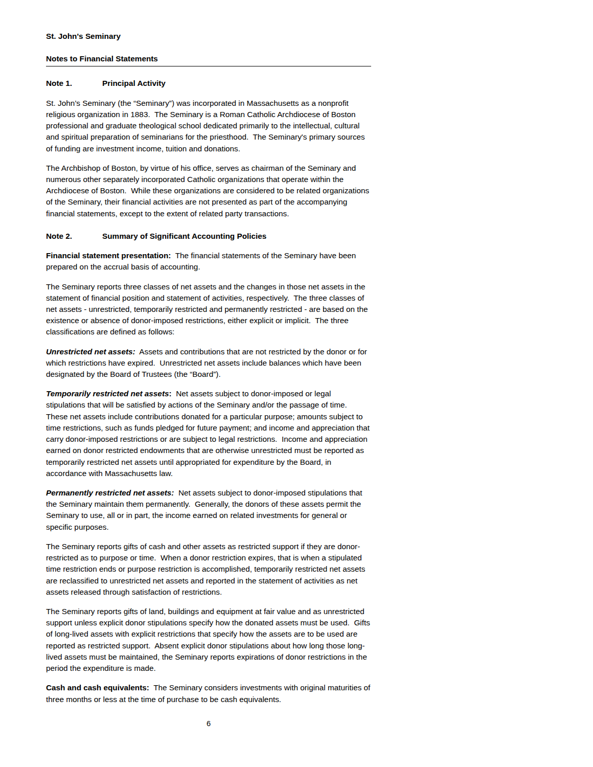St. John's Seminary
Notes to Financial Statements
Note 1. Principal Activity
St. John’s Seminary (the “Seminary”) was incorporated in Massachusetts as a nonprofit religious organization in 1883. The Seminary is a Roman Catholic Archdiocese of Boston professional and graduate theological school dedicated primarily to the intellectual, cultural and spiritual preparation of seminarians for the priesthood. The Seminary's primary sources of funding are investment income, tuition and donations.
The Archbishop of Boston, by virtue of his office, serves as chairman of the Seminary and numerous other separately incorporated Catholic organizations that operate within the Archdiocese of Boston. While these organizations are considered to be related organizations of the Seminary, their financial activities are not presented as part of the accompanying financial statements, except to the extent of related party transactions.
Note 2. Summary of Significant Accounting Policies
Financial statement presentation: The financial statements of the Seminary have been prepared on the accrual basis of accounting.
The Seminary reports three classes of net assets and the changes in those net assets in the statement of financial position and statement of activities, respectively. The three classes of net assets - unrestricted, temporarily restricted and permanently restricted - are based on the existence or absence of donor-imposed restrictions, either explicit or implicit. The three classifications are defined as follows:
Unrestricted net assets: Assets and contributions that are not restricted by the donor or for which restrictions have expired. Unrestricted net assets include balances which have been designated by the Board of Trustees (the “Board”).
Temporarily restricted net assets: Net assets subject to donor-imposed or legal stipulations that will be satisfied by actions of the Seminary and/or the passage of time. These net assets include contributions donated for a particular purpose; amounts subject to time restrictions, such as funds pledged for future payment; and income and appreciation that carry donor-imposed restrictions or are subject to legal restrictions. Income and appreciation earned on donor restricted endowments that are otherwise unrestricted must be reported as temporarily restricted net assets until appropriated for expenditure by the Board, in accordance with Massachusetts law.
Permanently restricted net assets: Net assets subject to donor-imposed stipulations that the Seminary maintain them permanently. Generally, the donors of these assets permit the Seminary to use, all or in part, the income earned on related investments for general or specific purposes.
The Seminary reports gifts of cash and other assets as restricted support if they are donor-restricted as to purpose or time. When a donor restriction expires, that is when a stipulated time restriction ends or purpose restriction is accomplished, temporarily restricted net assets are reclassified to unrestricted net assets and reported in the statement of activities as net assets released through satisfaction of restrictions.
The Seminary reports gifts of land, buildings and equipment at fair value and as unrestricted support unless explicit donor stipulations specify how the donated assets must be used. Gifts of long-lived assets with explicit restrictions that specify how the assets are to be used are reported as restricted support. Absent explicit donor stipulations about how long those long-lived assets must be maintained, the Seminary reports expirations of donor restrictions in the period the expenditure is made.
Cash and cash equivalents: The Seminary considers investments with original maturities of three months or less at the time of purchase to be cash equivalents.
6